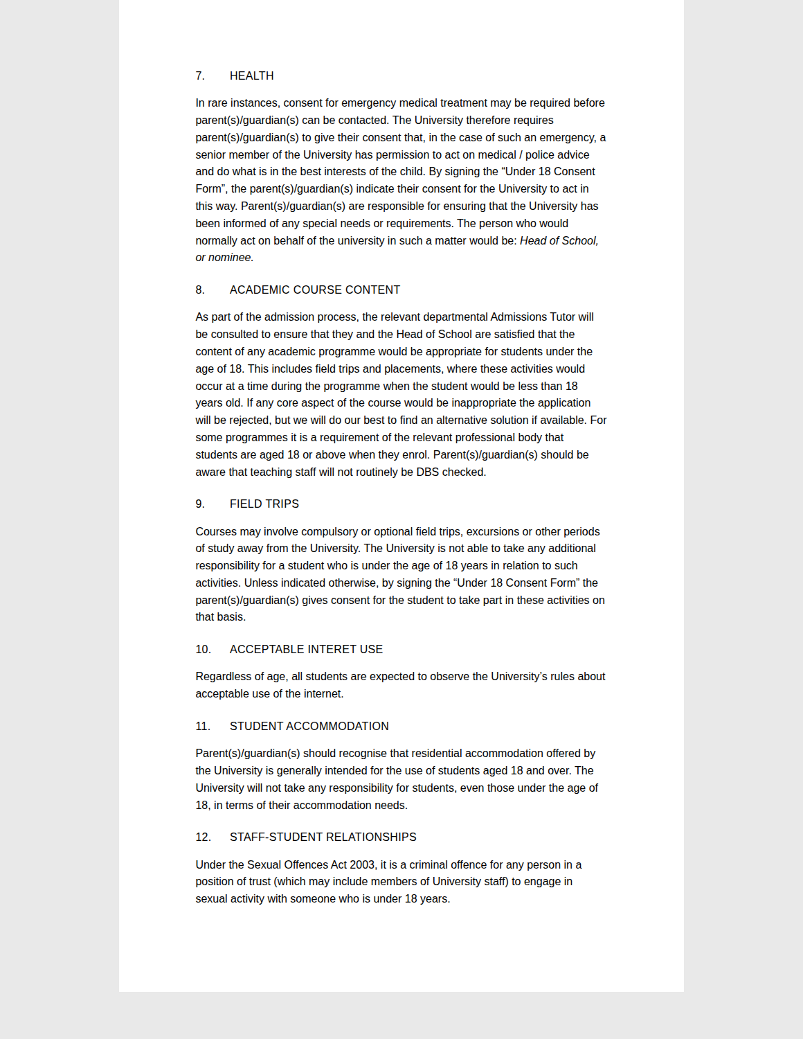7. HEALTH
In rare instances, consent for emergency medical treatment may be required before parent(s)/guardian(s) can be contacted. The University therefore requires parent(s)/guardian(s) to give their consent that, in the case of such an emergency, a senior member of the University has permission to act on medical / police advice and do what is in the best interests of the child. By signing the “Under 18 Consent Form”, the parent(s)/guardian(s) indicate their consent for the University to act in this way. Parent(s)/guardian(s) are responsible for ensuring that the University has been informed of any special needs or requirements. The person who would normally act on behalf of the university in such a matter would be: Head of School, or nominee.
8. ACADEMIC COURSE CONTENT
As part of the admission process, the relevant departmental Admissions Tutor will be consulted to ensure that they and the Head of School are satisfied that the content of any academic programme would be appropriate for students under the age of 18. This includes field trips and placements, where these activities would occur at a time during the programme when the student would be less than 18 years old. If any core aspect of the course would be inappropriate the application will be rejected, but we will do our best to find an alternative solution if available. For some programmes it is a requirement of the relevant professional body that students are aged 18 or above when they enrol. Parent(s)/guardian(s) should be aware that teaching staff will not routinely be DBS checked.
9. FIELD TRIPS
Courses may involve compulsory or optional field trips, excursions or other periods of study away from the University. The University is not able to take any additional responsibility for a student who is under the age of 18 years in relation to such activities. Unless indicated otherwise, by signing the “Under 18 Consent Form” the parent(s)/guardian(s) gives consent for the student to take part in these activities on that basis.
10. ACCEPTABLE INTERET USE
Regardless of age, all students are expected to observe the University’s rules about acceptable use of the internet.
11. STUDENT ACCOMMODATION
Parent(s)/guardian(s) should recognise that residential accommodation offered by the University is generally intended for the use of students aged 18 and over. The University will not take any responsibility for students, even those under the age of 18, in terms of their accommodation needs.
12. STAFF-STUDENT RELATIONSHIPS
Under the Sexual Offences Act 2003, it is a criminal offence for any person in a position of trust (which may include members of University staff) to engage in sexual activity with someone who is under 18 years.